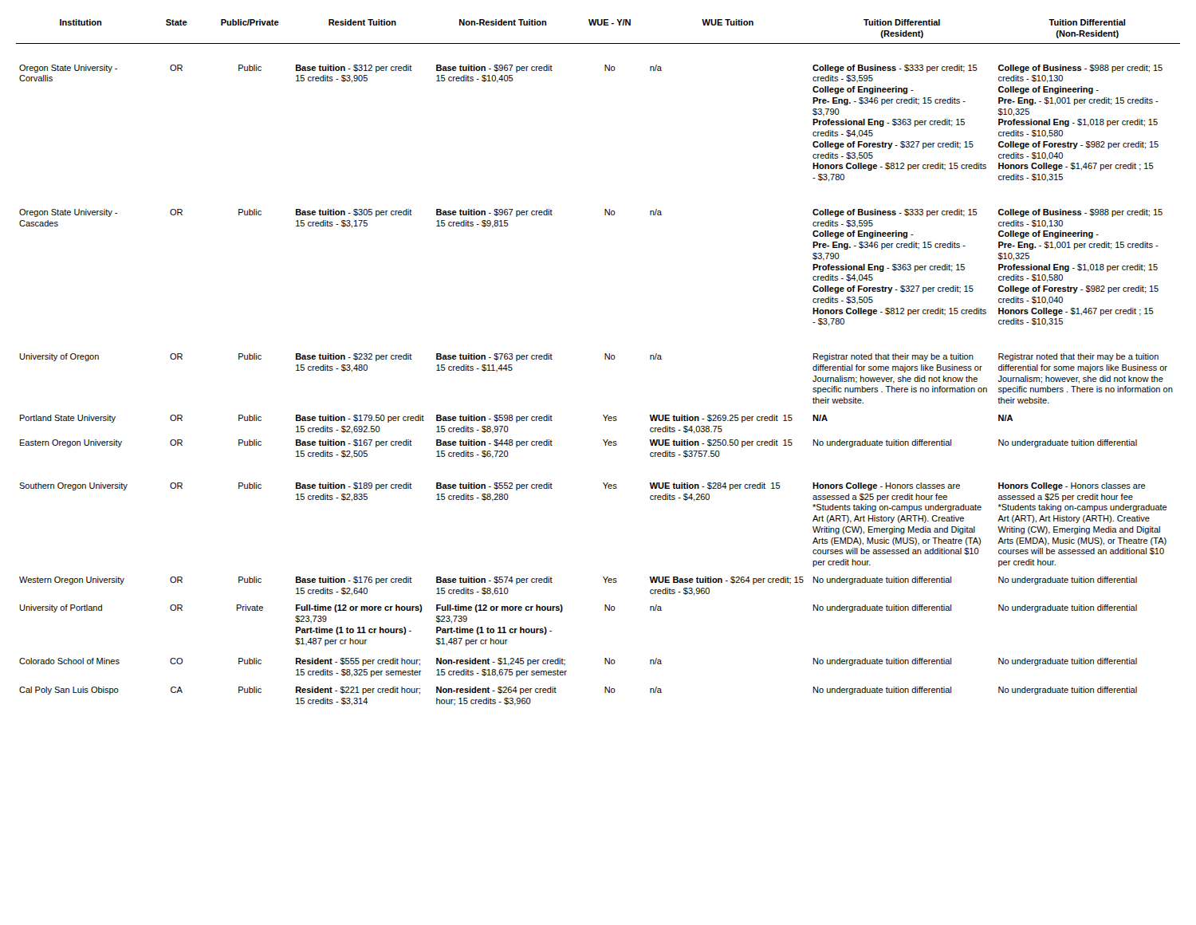| Institution | State | Public/Private | Resident Tuition | Non-Resident Tuition | WUE - Y/N | WUE Tuition | Tuition Differential (Resident) | Tuition Differential (Non-Resident) |
| --- | --- | --- | --- | --- | --- | --- | --- | --- |
| Oregon State University - Corvallis | OR | Public | Base tuition - $312 per credit 15 credits - $3,905 | Base tuition - $967 per credit 15 credits - $10,405 | No | n/a | College of Business - $333 per credit; 15 credits - $3,595 College of Engineering - Pre- Eng. - $346 per credit; 15 credits - $3,790 Professional Eng - $363 per credit; 15 credits - $4,045 College of Forestry - $327 per credit; 15 credits - $3,505 Honors College - $812 per credit; 15 credits - $3,780 | College of Business - $988 per credit; 15 credits - $10,130 College of Engineering - Pre- Eng. - $1,001 per credit; 15 credits - $10,325 Professional Eng - $1,018 per credit; 15 credits - $10,580 College of Forestry - $982 per credit; 15 credits - $10,040 Honors College - $1,467 per credit ; 15 credits - $10,315 |
| Oregon State University - Cascades | OR | Public | Base tuition - $305 per credit 15 credits - $3,175 | Base tuition - $967 per credit 15 credits - $9,815 | No | n/a | College of Business - $333 per credit; 15 credits - $3,595 College of Engineering - Pre- Eng. - $346 per credit; 15 credits - $3,790 Professional Eng - $363 per credit; 15 credits - $4,045 College of Forestry - $327 per credit; 15 credits - $3,505 Honors College - $812 per credit; 15 credits - $3,780 | College of Business - $988 per credit; 15 credits - $10,130 College of Engineering - Pre- Eng. - $1,001 per credit; 15 credits - $10,325 Professional Eng - $1,018 per credit; 15 credits - $10,580 College of Forestry - $982 per credit; 15 credits - $10,040 Honors College - $1,467 per credit ; 15 credits - $10,315 |
| University of Oregon | OR | Public | Base tuition - $232 per credit 15 credits - $3,480 | Base tuition - $763 per credit 15 credits - $11,445 | No | n/a | Registrar noted that their may be a tuition differential for some majors like Business or Journalism; however, she did not know the specific numbers . There is no information on their website. | Registrar noted that their may be a tuition differential for some majors like Business or Journalism; however, she did not know the specific numbers . There is no information on their website. |
| Portland State University | OR | Public | Base tuition - $179.50 per credit 15 credits - $2,692.50 | Base tuition - $598 per credit 15 credits - $8,970 | Yes | WUE tuition - $269.25 per credit 15 credits - $4,038.75 | N/A | N/A |
| Eastern Oregon University | OR | Public | Base tuition - $167 per credit 15 credits - $2,505 | Base tuition - $448 per credit 15 credits - $6,720 | Yes | WUE tuition - $250.50 per credit 15 credits - $3757.50 | No undergraduate tuition differential | No undergraduate tuition differential |
| Southern Oregon University | OR | Public | Base tuition - $189 per credit 15 credits - $2,835 | Base tuition - $552 per credit 15 credits - $8,280 | Yes | WUE tuition - $284 per credit 15 credits - $4,260 | Honors College - Honors classes are assessed a $25 per credit hour fee *Students taking on-campus undergraduate Art (ART), Art History (ARTH). Creative Writing (CW), Emerging Media and Digital Arts (EMDA), Music (MUS), or Theatre (TA) courses will be assessed an additional $10 per credit hour. | Honors College - Honors classes are assessed a $25 per credit hour fee *Students taking on-campus undergraduate Art (ART), Art History (ARTH). Creative Writing (CW), Emerging Media and Digital Arts (EMDA), Music (MUS), or Theatre (TA) courses will be assessed an additional $10 per credit hour. |
| Western Oregon University | OR | Public | Base tuition - $176 per credit 15 credits - $2,640 | Base tuition - $574 per credit 15 credits - $8,610 | Yes | WUE Base tuition - $264 per credit; 15 credits - $3,960 | No undergraduate tuition differential | No undergraduate tuition differential |
| University of Portland | OR | Private | Full-time (12 or more cr hours) $23,739 Part-time (1 to 11 cr hours) - $1,487 per cr hour | Full-time (12 or more cr hours) $23,739 Part-time (1 to 11 cr hours) - $1,487 per cr hour | No | n/a | No undergraduate tuition differential | No undergraduate tuition differential |
| Colorado School of Mines | CO | Public | Resident - $555 per credit hour; 15 credits - $8,325 per semester | Non-resident - $1,245 per credit; 15 credits - $18,675 per semester | No | n/a | No undergraduate tuition differential | No undergraduate tuition differential |
| Cal Poly San Luis Obispo | CA | Public | Resident - $221 per credit hour; 15 credits - $3,314 | Non-resident - $264 per credit hour; 15 credits - $3,960 | No | n/a | No undergraduate tuition differential | No undergraduate tuition differential |